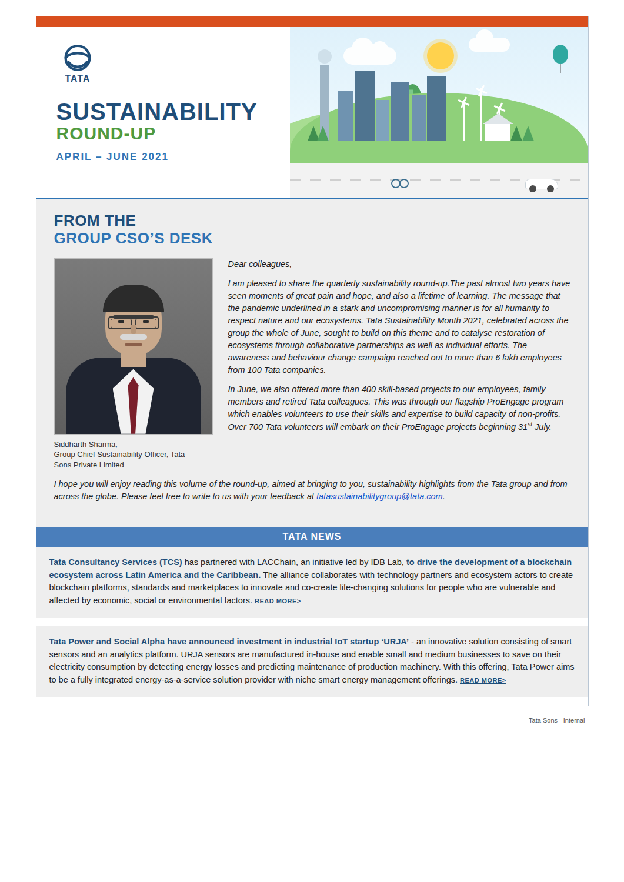TATA
SUSTAINABILITY
ROUND-UP
APRIL – JUNE 2021
FROM THE GROUP CSO’S DESK
Siddharth Sharma,
Group Chief Sustainability Officer, Tata
Sons Private Limited
Dear colleagues,
I am pleased to share the quarterly sustainability round-up.The past almost two years have seen moments of great pain and hope, and also a lifetime of learning. The message that the pandemic underlined in a stark and uncompromising manner is for all humanity to respect nature and our ecosystems. Tata Sustainability Month 2021, celebrated across the group the whole of June, sought to build on this theme and to catalyse restoration of ecosystems through collaborative partnerships as well as individual efforts. The awareness and behaviour change campaign reached out to more than 6 lakh employees from 100 Tata companies.
In June, we also offered more than 400 skill-based projects to our employees, family members and retired Tata colleagues. This was through our flagship ProEngage program which enables volunteers to use their skills and expertise to build capacity of non-profits. Over 700 Tata volunteers will embark on their ProEngage projects beginning 31st July.
I hope you will enjoy reading this volume of the round-up, aimed at bringing to you, sustainability highlights from the Tata group and from across the globe. Please feel free to write to us with your feedback at tatasustainabilitygroup@tata.com.
TATA NEWS
Tata Consultancy Services (TCS) has partnered with LACChain, an initiative led by IDB Lab, to drive the development of a blockchain ecosystem across Latin America and the Caribbean. The alliance collaborates with technology partners and ecosystem actors to create blockchain platforms, standards and marketplaces to innovate and co-create life-changing solutions for people who are vulnerable and affected by economic, social or environmental factors. Read more>
Tata Power and Social Alpha have announced investment in industrial IoT startup ‘URJA’ - an innovative solution consisting of smart sensors and an analytics platform. URJA sensors are manufactured in-house and enable small and medium businesses to save on their electricity consumption by detecting energy losses and predicting maintenance of production machinery. With this offering, Tata Power aims to be a fully integrated energy-as-a-service solution provider with niche smart energy management offerings. Read more>
Tata Sons - Internal